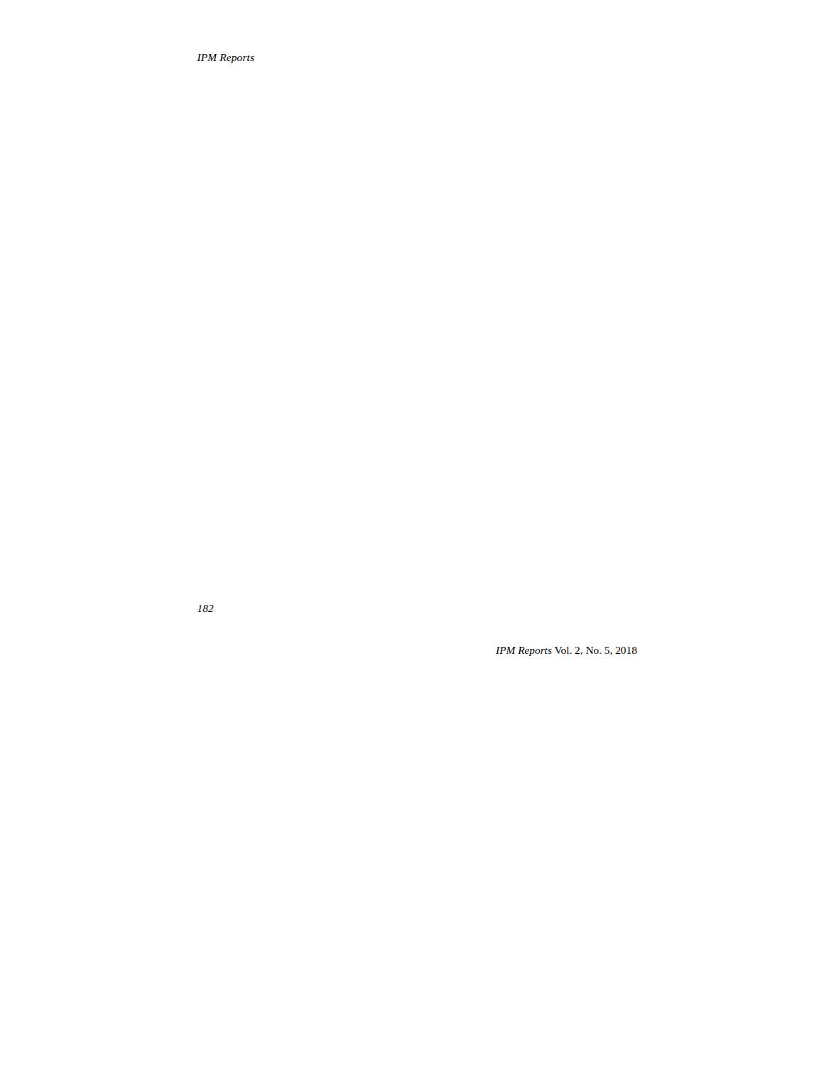IPM Reports
182
IPM Reports Vol. 2, No. 5, 2018